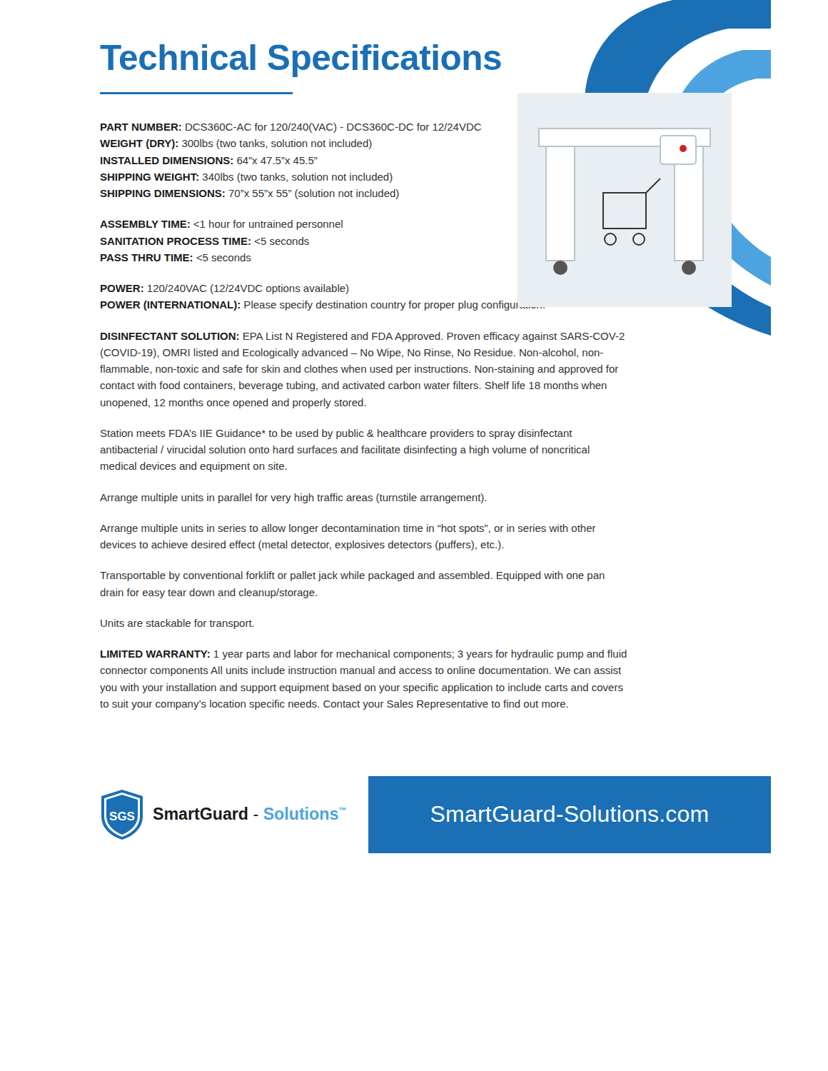Technical Specifications
PART NUMBER: DCS360C-AC for 120/240(VAC) - DCS360C-DC for 12/24VDC
WEIGHT (DRY): 300lbs (two tanks, solution not included)
INSTALLED DIMENSIONS: 64”x 47.5”x 45.5”
SHIPPING WEIGHT: 340lbs (two tanks, solution not included)
SHIPPING DIMENSIONS: 70”x 55”x 55” (solution not included)
ASSEMBLY TIME: <1 hour for untrained personnel
SANITATION PROCESS TIME: <5 seconds
PASS THRU TIME: <5 seconds
POWER: 120/240VAC (12/24VDC options available)
POWER (INTERNATIONAL): Please specify destination country for proper plug configuration.
DISINFECTANT SOLUTION: EPA List N Registered and FDA Approved. Proven efficacy against SARS-COV-2 (COVID-19), OMRI listed and Ecologically advanced – No Wipe, No Rinse, No Residue. Non-alcohol, non-flammable, non-toxic and safe for skin and clothes when used per instructions. Non-staining and approved for contact with food containers, beverage tubing, and activated carbon water filters. Shelf life 18 months when unopened, 12 months once opened and properly stored.
Station meets FDA’s IIE Guidance* to be used by public & healthcare providers to spray disinfectant antibacterial / virucidal solution onto hard surfaces and facilitate disinfecting a high volume of noncritical medical devices and equipment on site.
Arrange multiple units in parallel for very high traffic areas (turnstile arrangement).
Arrange multiple units in series to allow longer decontamination time in “hot spots”, or in series with other devices to achieve desired effect (metal detector, explosives detectors (puffers), etc.).
Transportable by conventional forklift or pallet jack while packaged and assembled. Equipped with one pan drain for easy tear down and cleanup/storage.
Units are stackable for transport.
LIMITED WARRANTY: 1 year parts and labor for mechanical components; 3 years for hydraulic pump and fluid connector components All units include instruction manual and access to online documentation. We can assist you with your installation and support equipment based on your specific application to include carts and covers to suit your company’s location specific needs. Contact your Sales Representative to find out more.
SGS
SmartGuard - Solutions™
SmartGuard-Solutions.com